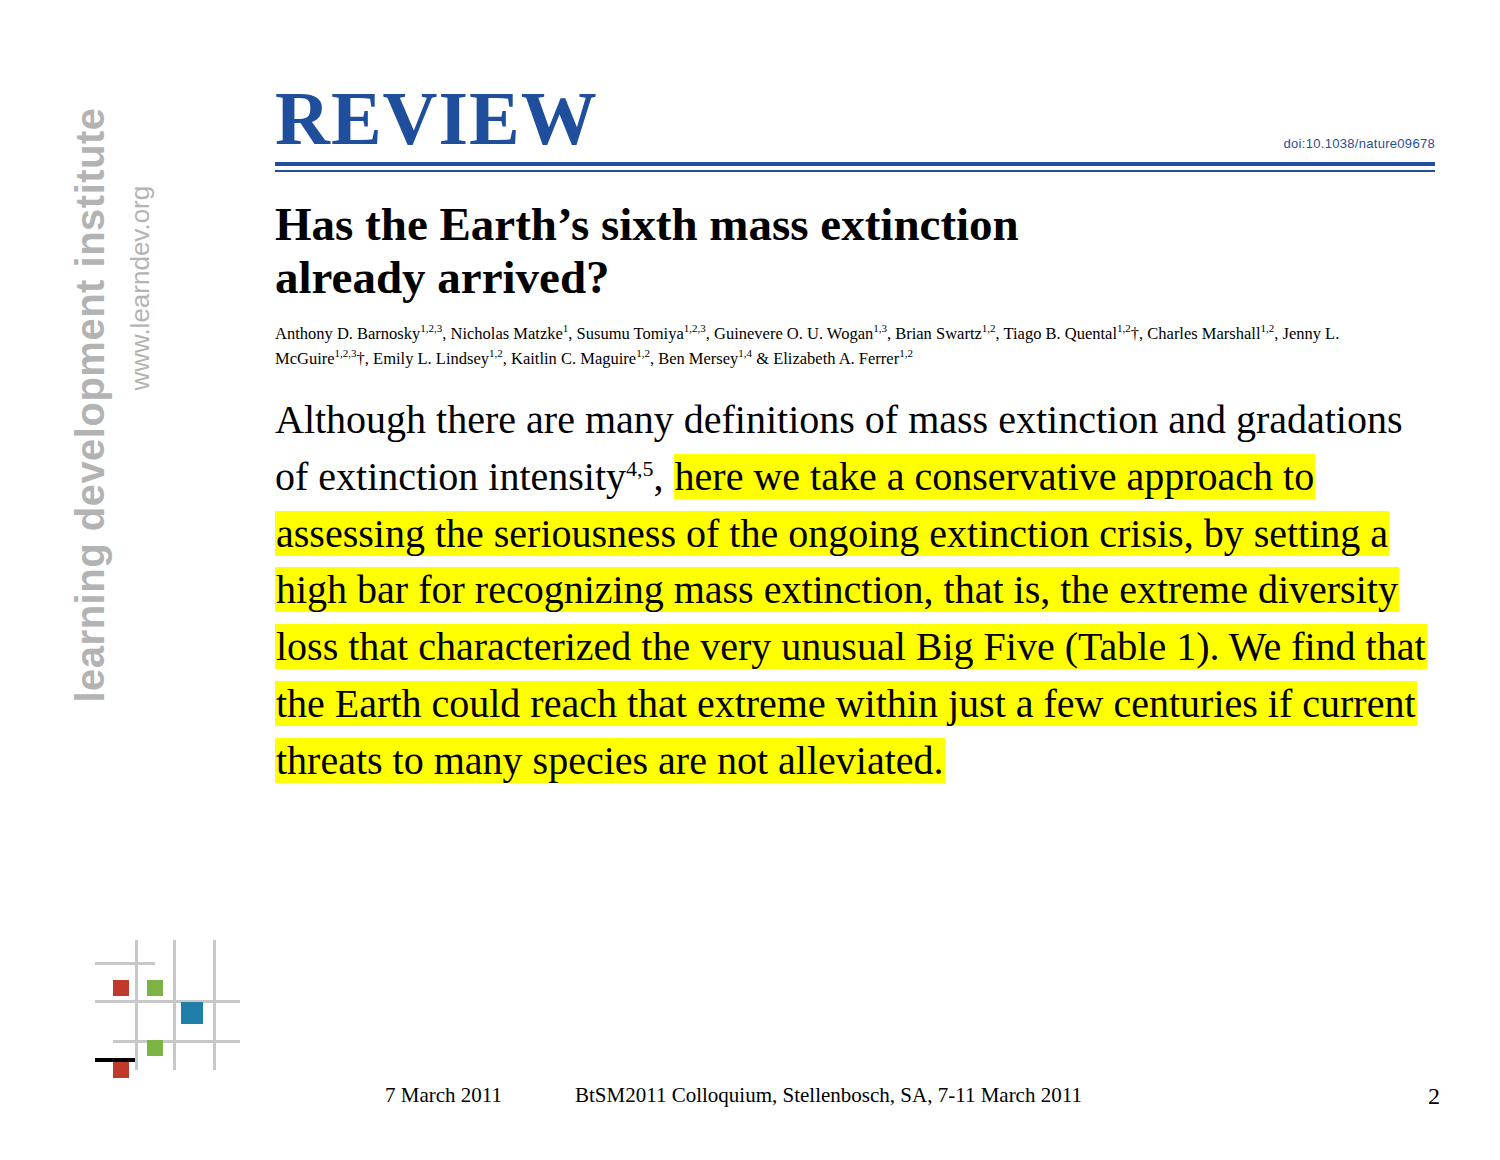learning development institute
www.learndev.org
REVIEW
doi:10.1038/nature09678
Has the Earth’s sixth mass extinction
already arrived?
Anthony D. Barnosky1,2,3, Nicholas Matzke1, Susumu Tomiya1,2,3, Guinevere O. U. Wogan1,3, Brian Swartz1,2, Tiago B. Quental1,2†, Charles Marshall1,2, Jenny L. McGuire1,2,3†, Emily L. Lindsey1,2, Kaitlin C. Maguire1,2, Ben Mersey1,4 & Elizabeth A. Ferrer1,2
Although there are many definitions of mass extinction and gradations of extinction intensity4,5, here we take a conservative approach to assessing the seriousness of the ongoing extinction crisis, by setting a high bar for recognizing mass extinction, that is, the extreme diversity loss that characterized the very unusual Big Five (Table 1). We find that the Earth could reach that extreme within just a few centuries if current threats to many species are not alleviated.
7 March 2011 BtSM2011 Colloquium, Stellenbosch, SA, 7-11 March 2011 2